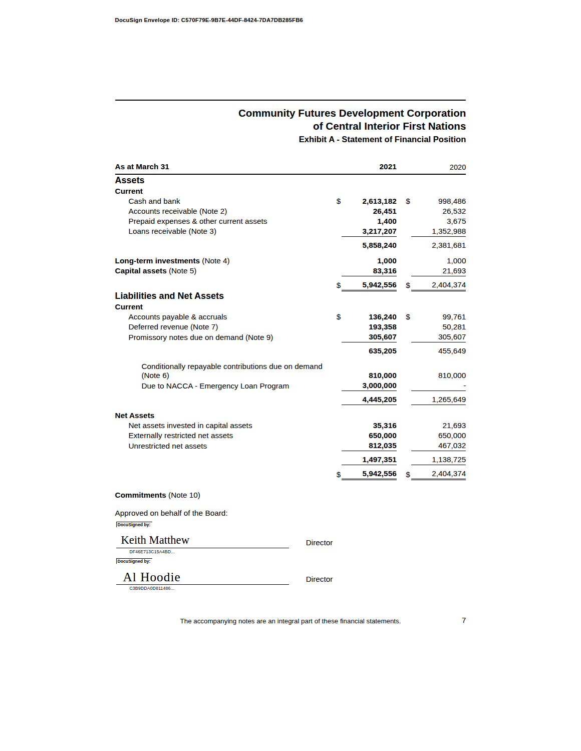DocuSign Envelope ID: C570F79E-9B7E-44DF-8424-7DA7DB285FB6
Community Futures Development Corporation
of Central Interior First Nations
Exhibit A - Statement of Financial Position
| As at March 31 | | 2021 | | 2020 |
| Assets | | | | |
| Current | | | | |
| Cash and bank | $ | 2,613,182 | $ | 998,486 |
| Accounts receivable (Note 2) | | 26,451 | | 26,532 |
| Prepaid expenses & other current assets | | 1,400 | | 3,675 |
| Loans receivable (Note 3) | | 3,217,207 | | 1,352,988 |
| | | 5,858,240 | | 2,381,681 |
| Long-term investments (Note 4) | | 1,000 | | 1,000 |
| Capital assets (Note 5) | | 83,316 | | 21,693 |
| | $ | 5,942,556 | $ | 2,404,374 |
| Liabilities and Net Assets | | | | |
| Current | | | | |
| Accounts payable & accruals | $ | 136,240 | $ | 99,761 |
| Deferred revenue (Note 7) | | 193,358 | | 50,281 |
| Promissory notes due on demand (Note 9) | | 305,607 | | 305,607 |
| | | 635,205 | | 455,649 |
| Conditionally repayable contributions due on demand (Note 6) | | 810,000 | | 810,000 |
| Due to NACCA - Emergency Loan Program | | 3,000,000 | | - |
| | | 4,445,205 | | 1,265,649 |
| Net Assets | | | | |
| Net assets invested in capital assets | | 35,316 | | 21,693 |
| Externally restricted net assets | | 650,000 | | 650,000 |
| Unrestricted net assets | | 812,035 | | 467,032 |
| | | 1,497,351 | | 1,138,725 |
| | $ | 5,942,556 | $ | 2,404,374 |
Commitments (Note 10)
Approved on behalf of the Board:
DocuSigned by:
Keith Matthew
Director
DF46E713C15A4BD...
DocuSigned by:
Al Hoodie
Director
C3B9DDA0D811486...
The accompanying notes are an integral part of these financial statements. 7